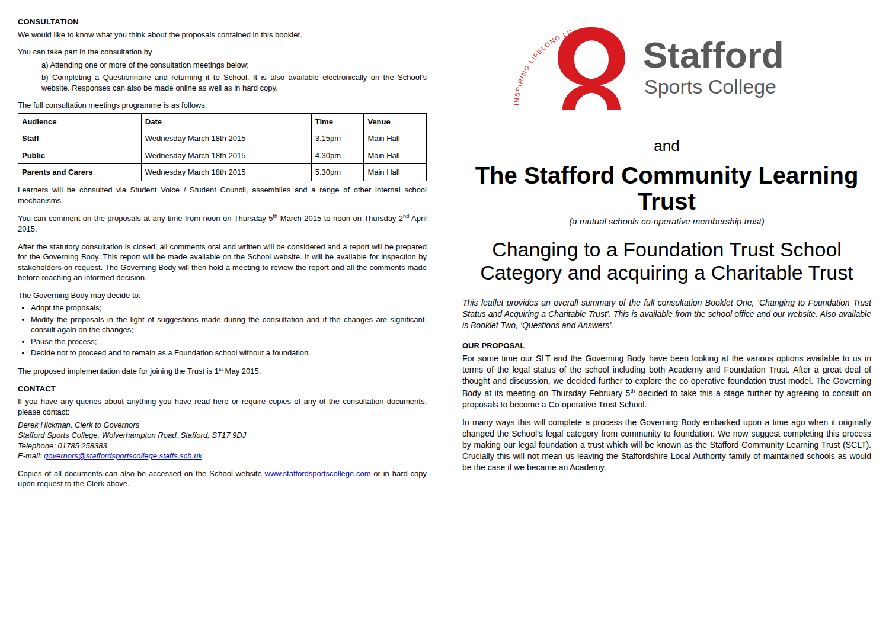Consultation
We would like to know what you think about the proposals contained in this booklet.
You can take part in the consultation by
a) Attending one or more of the consultation meetings below;
b) Completing a Questionnaire and returning it to School. It is also available electronically on the School’s website. Responses can also be made online as well as in hard copy.
The full consultation meetings programme is as follows:
| Audience | Date | Time | Venue |
| --- | --- | --- | --- |
| Staff | Wednesday March 18th 2015 | 3.15pm | Main Hall |
| Public | Wednesday March 18th 2015 | 4.30pm | Main Hall |
| Parents and Carers | Wednesday March 18th 2015 | 5.30pm | Main Hall |
Learners will be consulted via Student Voice / Student Council, assemblies and a range of other internal school mechanisms.
You can comment on the proposals at any time from noon on Thursday 5th March 2015 to noon on Thursday 2nd April 2015.
After the statutory consultation is closed, all comments oral and written will be considered and a report will be prepared for the Governing Body. This report will be made available on the School website. It will be available for inspection by stakeholders on request. The Governing Body will then hold a meeting to review the report and all the comments made before reaching an informed decision.
The Governing Body may decide to:
Adopt the proposals;
Modify the proposals in the light of suggestions made during the consultation and if the changes are significant, consult again on the changes;
Pause the process;
Decide not to proceed and to remain as a Foundation school without a foundation.
The proposed implementation date for joining the Trust is 1st May 2015.
Contact
If you have any queries about anything you have read here or require copies of any of the consultation documents, please contact:
Derek Hickman, Clerk to Governors
Stafford Sports College, Wolverhampton Road, Stafford, ST17 9DJ
Telephone: 01785 258383
E-mail: governors@staffordsportscollege.staffs.sch.uk
Copies of all documents can also be accessed on the School website www.staffordsportscollege.com or in hard copy upon request to the Clerk above.
INSPIRING LIFELONG LEARNING Stafford Sports College
and
The Stafford Community Learning Trust
(a mutual schools co-operative membership trust)
Changing to a Foundation Trust School Category and acquiring a Charitable Trust
This leaflet provides an overall summary of the full consultation Booklet One, ‘Changing to Foundation Trust Status and Acquiring a Charitable Trust’. This is available from the school office and our website. Also available is Booklet Two, ‘Questions and Answers’.
Our Proposal
For some time our SLT and the Governing Body have been looking at the various options available to us in terms of the legal status of the school including both Academy and Foundation Trust. After a great deal of thought and discussion, we decided further to explore the co-operative foundation trust model. The Governing Body at its meeting on Thursday February 5th decided to take this a stage further by agreeing to consult on proposals to become a Co-operative Trust School.
In many ways this will complete a process the Governing Body embarked upon a time ago when it originally changed the School’s legal category from community to foundation. We now suggest completing this process by making our legal foundation a trust which will be known as the Stafford Community Learning Trust (SCLT). Crucially this will not mean us leaving the Staffordshire Local Authority family of maintained schools as would be the case if we became an Academy.